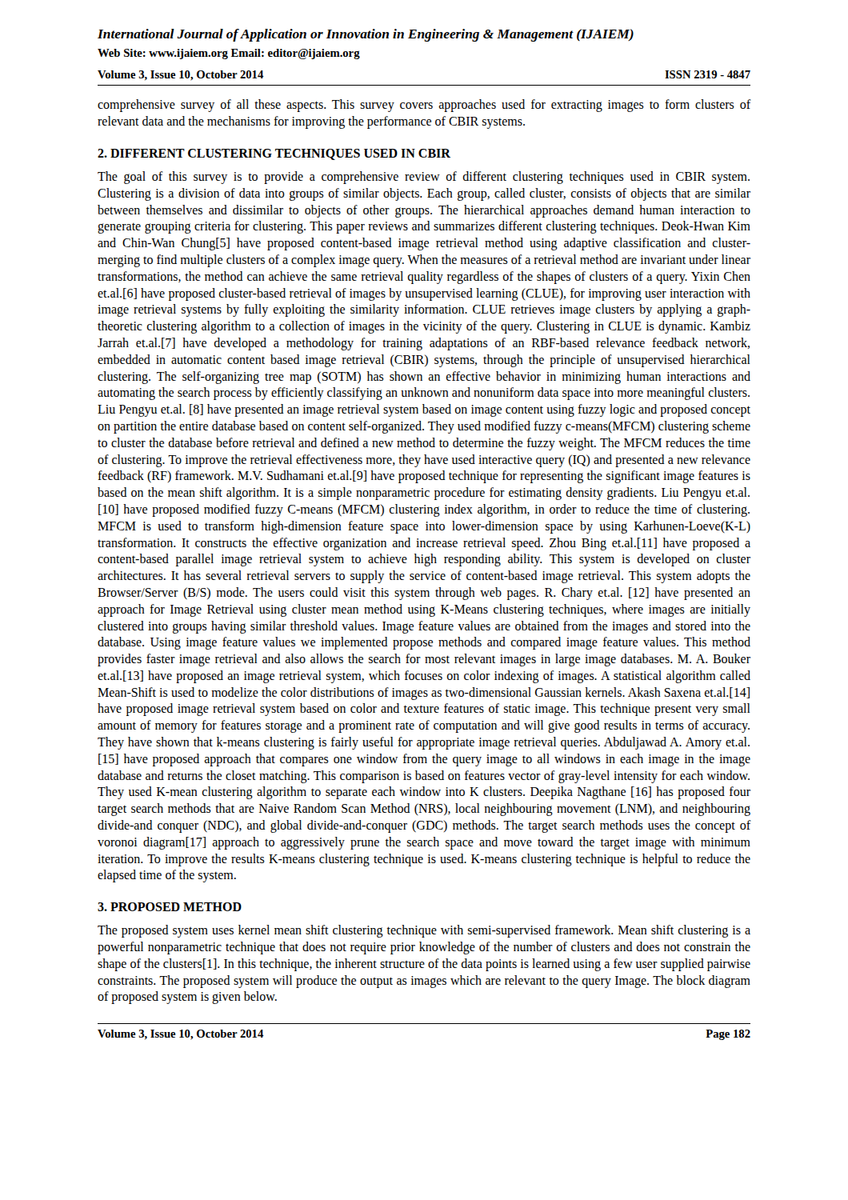International Journal of Application or Innovation in Engineering & Management (IJAIEM)
Web Site: www.ijaiem.org Email: editor@ijaiem.org
Volume 3, Issue 10, October 2014 ISSN 2319 - 4847
comprehensive survey of all these aspects. This survey covers approaches used for extracting images to form clusters of relevant data and the mechanisms for improving the performance of CBIR systems.
2. Different Clustering Techniques used in CBIR
The goal of this survey is to provide a comprehensive review of different clustering techniques used in CBIR system. Clustering is a division of data into groups of similar objects. Each group, called cluster, consists of objects that are similar between themselves and dissimilar to objects of other groups. The hierarchical approaches demand human interaction to generate grouping criteria for clustering. This paper reviews and summarizes different clustering techniques. Deok-Hwan Kim and Chin-Wan Chung[5] have proposed content-based image retrieval method using adaptive classification and cluster-merging to find multiple clusters of a complex image query. When the measures of a retrieval method are invariant under linear transformations, the method can achieve the same retrieval quality regardless of the shapes of clusters of a query. Yixin Chen et.al.[6] have proposed cluster-based retrieval of images by unsupervised learning (CLUE), for improving user interaction with image retrieval systems by fully exploiting the similarity information. CLUE retrieves image clusters by applying a graph-theoretic clustering algorithm to a collection of images in the vicinity of the query. Clustering in CLUE is dynamic. Kambiz Jarrah et.al.[7] have developed a methodology for training adaptations of an RBF-based relevance feedback network, embedded in automatic content based image retrieval (CBIR) systems, through the principle of unsupervised hierarchical clustering. The self-organizing tree map (SOTM) has shown an effective behavior in minimizing human interactions and automating the search process by efficiently classifying an unknown and nonuniform data space into more meaningful clusters. Liu Pengyu et.al. [8] have presented an image retrieval system based on image content using fuzzy logic and proposed concept on partition the entire database based on content self-organized. They used modified fuzzy c-means(MFCM) clustering scheme to cluster the database before retrieval and defined a new method to determine the fuzzy weight. The MFCM reduces the time of clustering. To improve the retrieval effectiveness more, they have used interactive query (IQ) and presented a new relevance feedback (RF) framework. M.V. Sudhamani et.al.[9] have proposed technique for representing the significant image features is based on the mean shift algorithm. It is a simple nonparametric procedure for estimating density gradients. Liu Pengyu et.al.[10] have proposed modified fuzzy C-means (MFCM) clustering index algorithm, in order to reduce the time of clustering. MFCM is used to transform high-dimension feature space into lower-dimension space by using Karhunen-Loeve(K-L) transformation. It constructs the effective organization and increase retrieval speed. Zhou Bing et.al.[11] have proposed a content-based parallel image retrieval system to achieve high responding ability. This system is developed on cluster architectures. It has several retrieval servers to supply the service of content-based image retrieval. This system adopts the Browser/Server (B/S) mode. The users could visit this system through web pages. R. Chary et.al. [12] have presented an approach for Image Retrieval using cluster mean method using K-Means clustering techniques, where images are initially clustered into groups having similar threshold values. Image feature values are obtained from the images and stored into the database. Using image feature values we implemented propose methods and compared image feature values. This method provides faster image retrieval and also allows the search for most relevant images in large image databases. M. A. Bouker et.al.[13] have proposed an image retrieval system, which focuses on color indexing of images. A statistical algorithm called Mean-Shift is used to modelize the color distributions of images as two-dimensional Gaussian kernels. Akash Saxena et.al.[14] have proposed image retrieval system based on color and texture features of static image. This technique present very small amount of memory for features storage and a prominent rate of computation and will give good results in terms of accuracy. They have shown that k-means clustering is fairly useful for appropriate image retrieval queries. Abduljawad A. Amory et.al.[15] have proposed approach that compares one window from the query image to all windows in each image in the image database and returns the closet matching. This comparison is based on features vector of gray-level intensity for each window. They used K-mean clustering algorithm to separate each window into K clusters. Deepika Nagthane [16] has proposed four target search methods that are Naive Random Scan Method (NRS), local neighbouring movement (LNM), and neighbouring divide-and conquer (NDC), and global divide-and-conquer (GDC) methods. The target search methods uses the concept of voronoi diagram[17] approach to aggressively prune the search space and move toward the target image with minimum iteration. To improve the results K-means clustering technique is used. K-means clustering technique is helpful to reduce the elapsed time of the system.
3. Proposed Method
The proposed system uses kernel mean shift clustering technique with semi-supervised framework. Mean shift clustering is a powerful nonparametric technique that does not require prior knowledge of the number of clusters and does not constrain the shape of the clusters[1]. In this technique, the inherent structure of the data points is learned using a few user supplied pairwise constraints. The proposed system will produce the output as images which are relevant to the query Image. The block diagram of proposed system is given below.
Volume 3, Issue 10, October 2014 Page 182